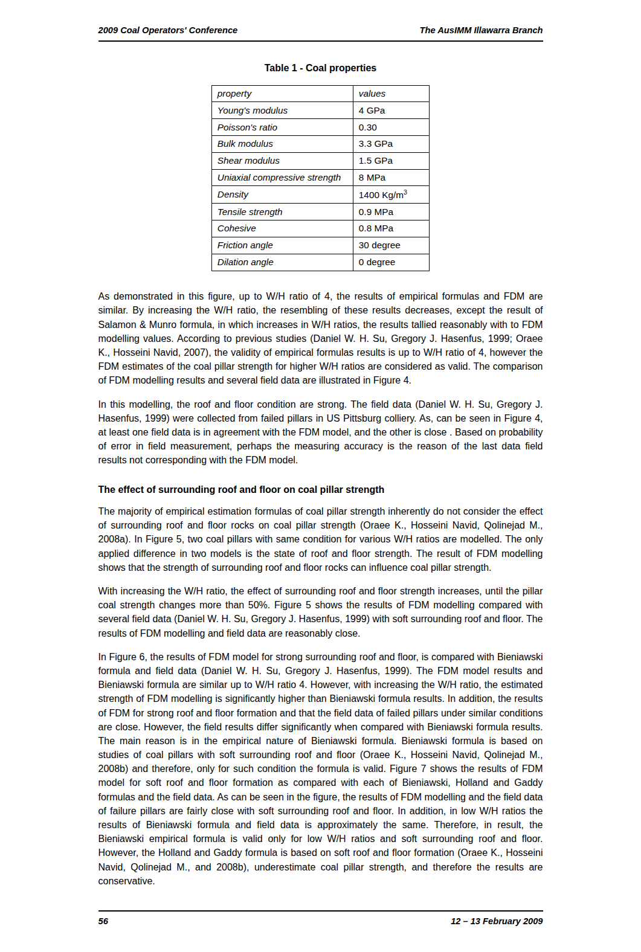2009 Coal Operators' Conference The AusIMM Illawarra Branch
Table 1 - Coal properties
| property | values |
| Young's modulus | 4 GPa |
| Poisson's ratio | 0.30 |
| Bulk modulus | 3.3 GPa |
| Shear modulus | 1.5 GPa |
| Uniaxial compressive strength | 8 MPa |
| Density | 1400 Kg/m 3 |
| Tensile strength | 0.9 MPa |
| Cohesive | 0.8 MPa |
| Friction angle | 30 degree |
| Dilation angle | 0 degree |
As demonstrated in this figure, up to W/H ratio of 4, the results of empirical formulas and FDM are similar. By increasing the W/H ratio, the resembling of these results decreases, except the result of Salamon & Munro formula, in which increases in W/H ratios, the results tallied reasonably with to FDM modelling values. According to previous studies (Daniel W. H. Su, Gregory J. Hasenfus, 1999; Oraee K., Hosseini Navid, 2007), the validity of empirical formulas results is up to W/H ratio of 4, however the FDM estimates of the coal pillar strength for higher W/H ratios are considered as valid. The comparison of FDM modelling results and several field data are illustrated in Figure 4.
In this modelling, the roof and floor condition are strong. The field data (Daniel W. H. Su, Gregory J. Hasenfus, 1999) were collected from failed pillars in US Pittsburg colliery. As, can be seen in Figure 4, at least one field data is in agreement with the FDM model, and the other is close . Based on probability of error in field measurement, perhaps the measuring accuracy is the reason of the last data field results not corresponding with the FDM model.
The effect of surrounding roof and floor on coal pillar strength
The majority of empirical estimation formulas of coal pillar strength inherently do not consider the effect of surrounding roof and floor rocks on coal pillar strength (Oraee K., Hosseini Navid, Qolinejad M., 2008a). In Figure 5, two coal pillars with same condition for various W/H ratios are modelled. The only applied difference in two models is the state of roof and floor strength. The result of FDM modelling shows that the strength of surrounding roof and floor rocks can influence coal pillar strength.
With increasing the W/H ratio, the effect of surrounding roof and floor strength increases, until the pillar coal strength changes more than 50%. Figure 5 shows the results of FDM modelling compared with several field data (Daniel W. H. Su, Gregory J. Hasenfus, 1999) with soft surrounding roof and floor. The results of FDM modelling and field data are reasonably close.
In Figure 6, the results of FDM model for strong surrounding roof and floor, is compared with Bieniawski formula and field data (Daniel W. H. Su, Gregory J. Hasenfus, 1999). The FDM model results and Bieniawski formula are similar up to W/H ratio 4. However, with increasing the W/H ratio, the estimated strength of FDM modelling is significantly higher than Bieniawski formula results. In addition, the results of FDM for strong roof and floor formation and that the field data of failed pillars under similar conditions are close. However, the field results differ significantly when compared with Bieniawski formula results. The main reason is in the empirical nature of Bieniawski formula. Bieniawski formula is based on studies of coal pillars with soft surrounding roof and floor (Oraee K., Hosseini Navid, Qolinejad M., 2008b) and therefore, only for such condition the formula is valid. Figure 7 shows the results of FDM model for soft roof and floor formation as compared with each of Bieniawski, Holland and Gaddy formulas and the field data. As can be seen in the figure, the results of FDM modelling and the field data of failure pillars are fairly close with soft surrounding roof and floor. In addition, in low W/H ratios the results of Bieniawski formula and field data is approximately the same. Therefore, in result, the Bieniawski empirical formula is valid only for low W/H ratios and soft surrounding roof and floor. However, the Holland and Gaddy formula is based on soft roof and floor formation (Oraee K., Hosseini Navid, Qolinejad M., and 2008b), underestimate coal pillar strength, and therefore the results are conservative.
56 12 – 13 February 2009